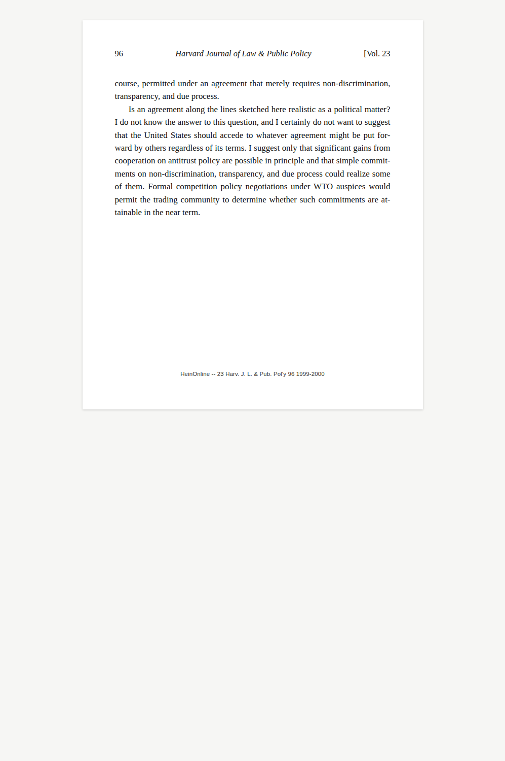96 Harvard Journal of Law & Public Policy [Vol. 23
course, permitted under an agreement that merely requires non-discrimination, transparency, and due process.
Is an agreement along the lines sketched here realistic as a political matter? I do not know the answer to this question, and I certainly do not want to suggest that the United States should accede to whatever agreement might be put forward by others regardless of its terms. I suggest only that significant gains from cooperation on antitrust policy are possible in principle and that simple commitments on non-discrimination, transparency, and due process could realize some of them. Formal competition policy negotiations under WTO auspices would permit the trading community to determine whether such commitments are attainable in the near term.
HeinOnline -- 23 Harv. J. L. & Pub. Pol'y 96 1999-2000